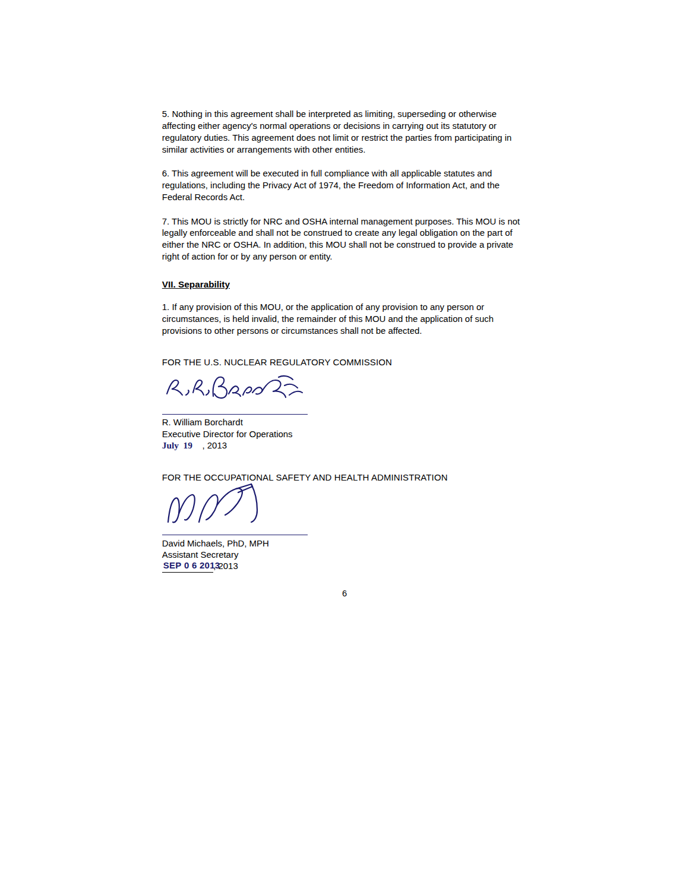5. Nothing in this agreement shall be interpreted as limiting, superseding or otherwise affecting either agency's normal operations or decisions in carrying out its statutory or regulatory duties. This agreement does not limit or restrict the parties from participating in similar activities or arrangements with other entities.
6. This agreement will be executed in full compliance with all applicable statutes and regulations, including the Privacy Act of 1974, the Freedom of Information Act, and the Federal Records Act.
7. This MOU is strictly for NRC and OSHA internal management purposes. This MOU is not legally enforceable and shall not be construed to create any legal obligation on the part of either the NRC or OSHA. In addition, this MOU shall not be construed to provide a private right of action for or by any person or entity.
VII. Separability
1. If any provision of this MOU, or the application of any provision to any person or circumstances, is held invalid, the remainder of this MOU and the application of such provisions to other persons or circumstances shall not be affected.
FOR THE U.S. NUCLEAR REGULATORY COMMISSION
R. William Borchardt
Executive Director for Operations
July 19 , 2013
FOR THE OCCUPATIONAL SAFETY AND HEALTH ADMINISTRATION
David Michaels, PhD, MPH
Assistant Secretary
, 2013 SEP 0 6 2013
6